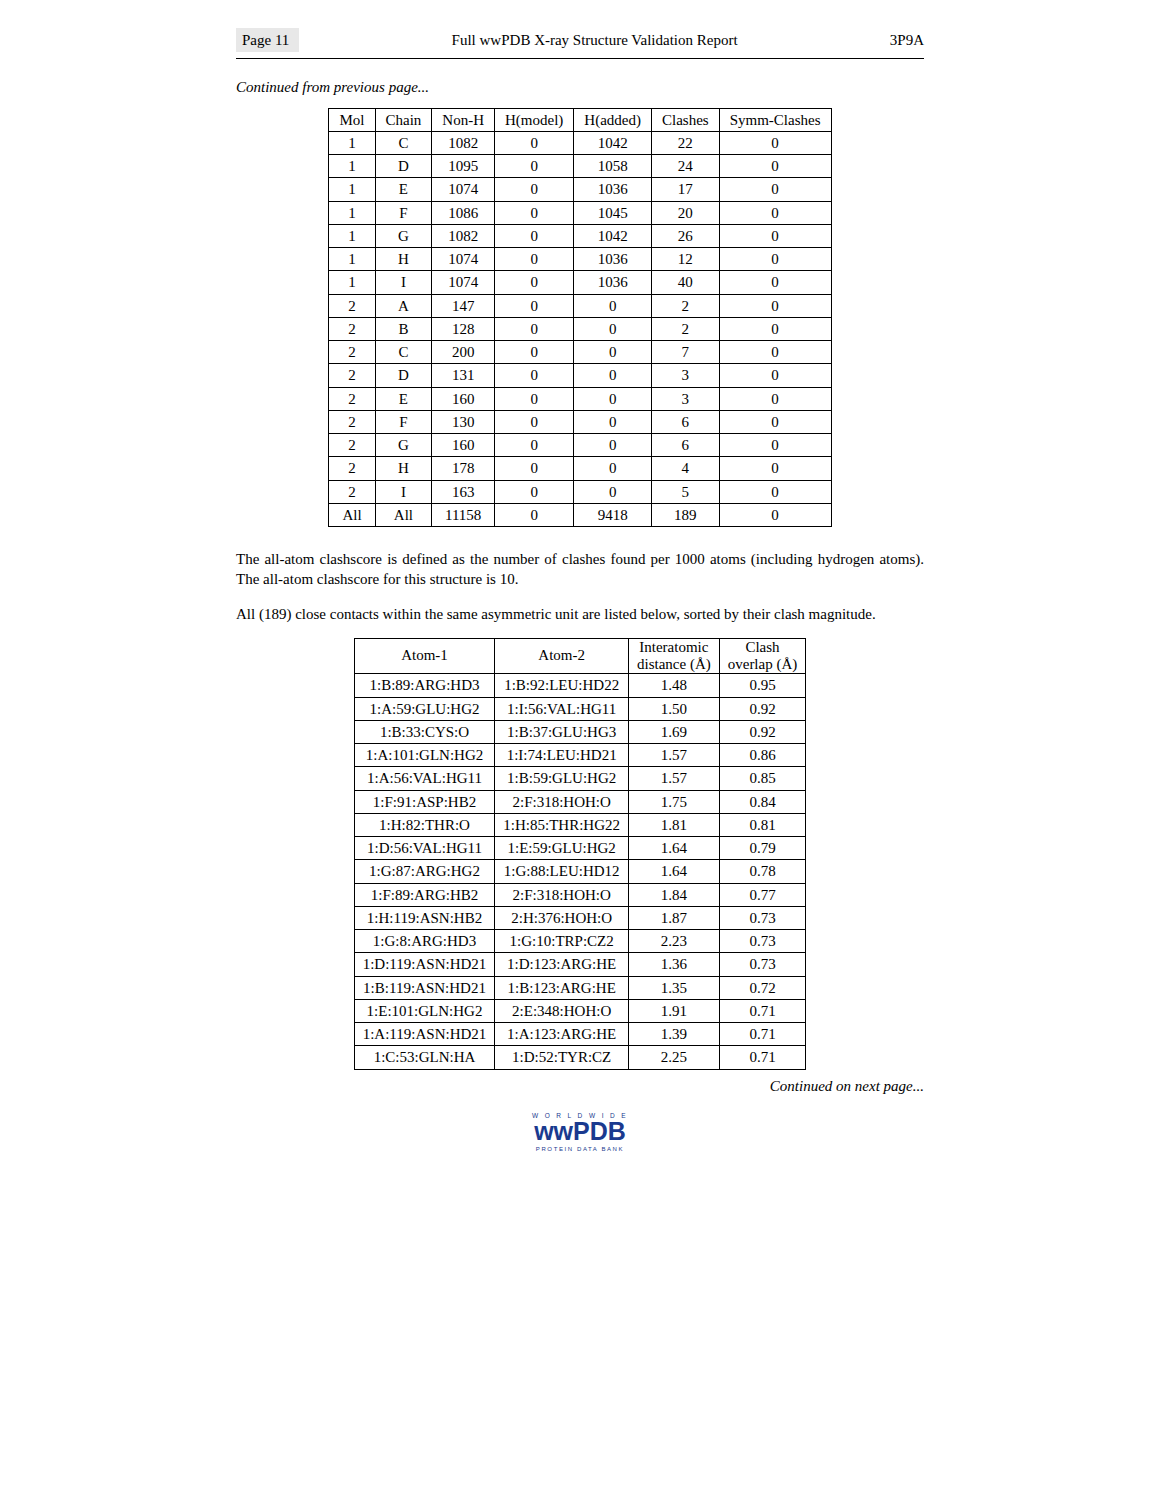Page 11
Full wwPDB X-ray Structure Validation Report
3P9A
Continued from previous page...
| Mol | Chain | Non-H | H(model) | H(added) | Clashes | Symm-Clashes |
| --- | --- | --- | --- | --- | --- | --- |
| 1 | C | 1082 | 0 | 1042 | 22 | 0 |
| 1 | D | 1095 | 0 | 1058 | 24 | 0 |
| 1 | E | 1074 | 0 | 1036 | 17 | 0 |
| 1 | F | 1086 | 0 | 1045 | 20 | 0 |
| 1 | G | 1082 | 0 | 1042 | 26 | 0 |
| 1 | H | 1074 | 0 | 1036 | 12 | 0 |
| 1 | I | 1074 | 0 | 1036 | 40 | 0 |
| 2 | A | 147 | 0 | 0 | 2 | 0 |
| 2 | B | 128 | 0 | 0 | 2 | 0 |
| 2 | C | 200 | 0 | 0 | 7 | 0 |
| 2 | D | 131 | 0 | 0 | 3 | 0 |
| 2 | E | 160 | 0 | 0 | 3 | 0 |
| 2 | F | 130 | 0 | 0 | 6 | 0 |
| 2 | G | 160 | 0 | 0 | 6 | 0 |
| 2 | H | 178 | 0 | 0 | 4 | 0 |
| 2 | I | 163 | 0 | 0 | 5 | 0 |
| All | All | 11158 | 0 | 9418 | 189 | 0 |
The all-atom clashscore is defined as the number of clashes found per 1000 atoms (including hydrogen atoms). The all-atom clashscore for this structure is 10.
All (189) close contacts within the same asymmetric unit are listed below, sorted by their clash magnitude.
| Atom-1 | Atom-2 | Interatomic distance (Å) | Clash overlap (Å) |
| --- | --- | --- | --- |
| 1:B:89:ARG:HD3 | 1:B:92:LEU:HD22 | 1.48 | 0.95 |
| 1:A:59:GLU:HG2 | 1:I:56:VAL:HG11 | 1.50 | 0.92 |
| 1:B:33:CYS:O | 1:B:37:GLU:HG3 | 1.69 | 0.92 |
| 1:A:101:GLN:HG2 | 1:I:74:LEU:HD21 | 1.57 | 0.86 |
| 1:A:56:VAL:HG11 | 1:B:59:GLU:HG2 | 1.57 | 0.85 |
| 1:F:91:ASP:HB2 | 2:F:318:HOH:O | 1.75 | 0.84 |
| 1:H:82:THR:O | 1:H:85:THR:HG22 | 1.81 | 0.81 |
| 1:D:56:VAL:HG11 | 1:E:59:GLU:HG2 | 1.64 | 0.79 |
| 1:G:87:ARG:HG2 | 1:G:88:LEU:HD12 | 1.64 | 0.78 |
| 1:F:89:ARG:HB2 | 2:F:318:HOH:O | 1.84 | 0.77 |
| 1:H:119:ASN:HB2 | 2:H:376:HOH:O | 1.87 | 0.73 |
| 1:G:8:ARG:HD3 | 1:G:10:TRP:CZ2 | 2.23 | 0.73 |
| 1:D:119:ASN:HD21 | 1:D:123:ARG:HE | 1.36 | 0.73 |
| 1:B:119:ASN:HD21 | 1:B:123:ARG:HE | 1.35 | 0.72 |
| 1:E:101:GLN:HG2 | 2:E:348:HOH:O | 1.91 | 0.71 |
| 1:A:119:ASN:HD21 | 1:A:123:ARG:HE | 1.39 | 0.71 |
| 1:C:53:GLN:HA | 1:D:52:TYR:CZ | 2.25 | 0.71 |
Continued on next page...
W O R L D W I D E wwPDB PROTEIN DATA BANK